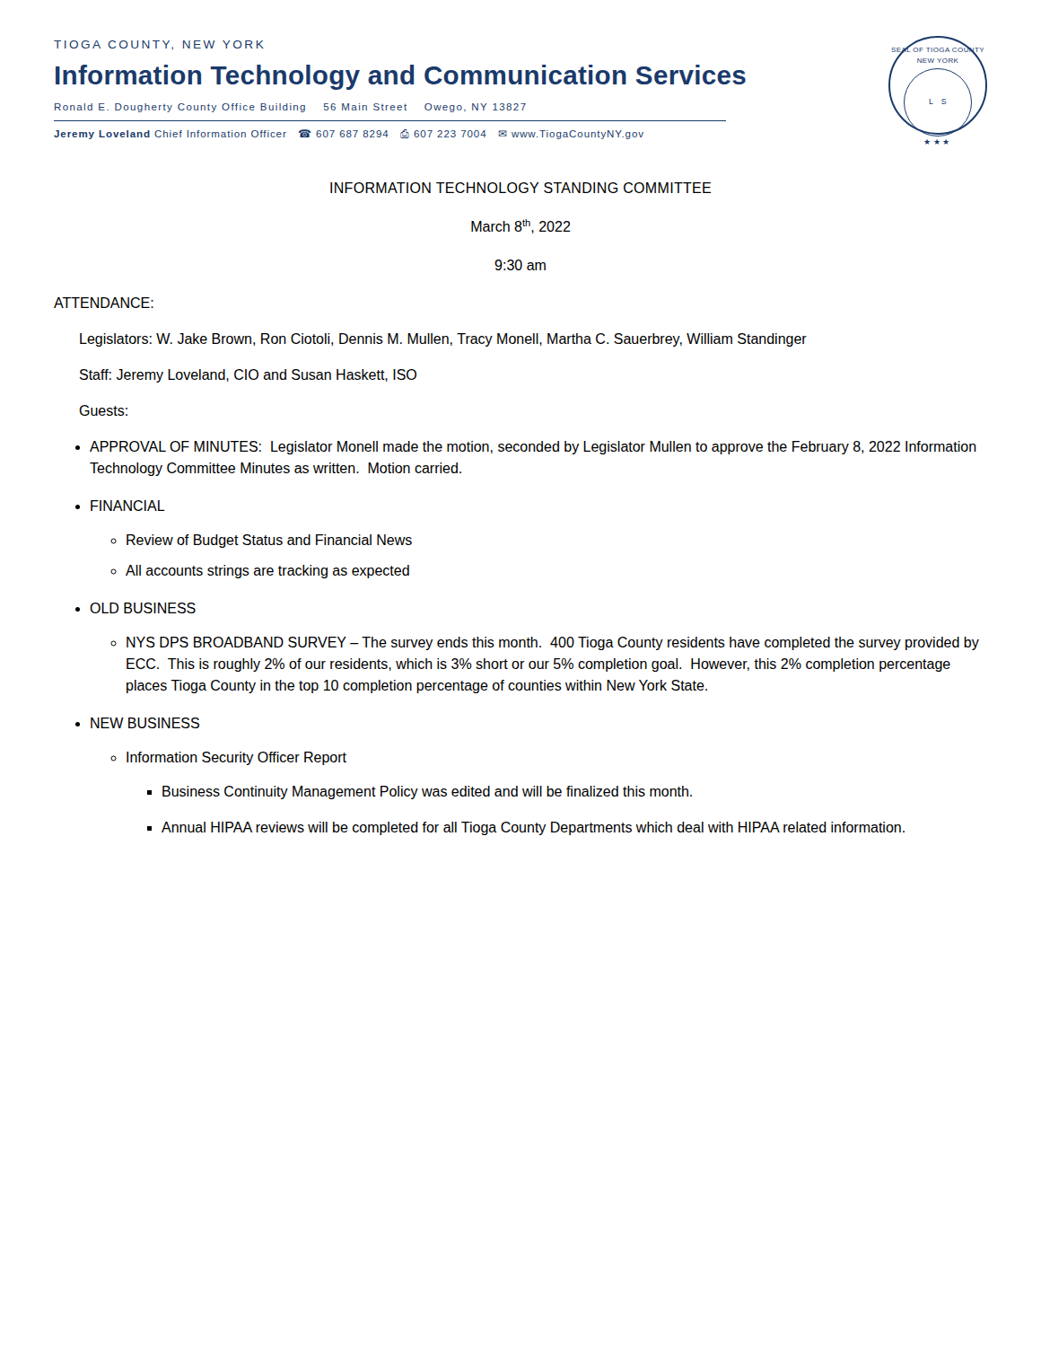TIOGA COUNTY, NEW YORK
Information Technology and Communication Services
Ronald E. Dougherty County Office Building 56 Main Street Owego, NY 13827
Jeremy Loveland Chief Information Officer ☎ 607 687 8294 ⎙ 607 223 7004 ✉ www.TiogaCountyNY.gov
SEAL OF TIOGA COUNTY NEW YORK
L S
★★★
INFORMATION TECHNOLOGY STANDING COMMITTEE
March 8th, 2022
9:30 am
ATTENDANCE:
Legislators: W. Jake Brown, Ron Ciotoli, Dennis M. Mullen, Tracy Monell, Martha C. Sauerbrey, William Standinger
Staff: Jeremy Loveland, CIO and Susan Haskett, ISO
Guests:
APPROVAL OF MINUTES: Legislator Monell made the motion, seconded by Legislator Mullen to approve the February 8, 2022 Information Technology Committee Minutes as written. Motion carried.
FINANCIAL
Review of Budget Status and Financial News
All accounts strings are tracking as expected
OLD BUSINESS
NYS DPS BROADBAND SURVEY – The survey ends this month. 400 Tioga County residents have completed the survey provided by ECC. This is roughly 2% of our residents, which is 3% short or our 5% completion goal. However, this 2% completion percentage places Tioga County in the top 10 completion percentage of counties within New York State.
NEW BUSINESS
Information Security Officer Report
Business Continuity Management Policy was edited and will be finalized this month.
Annual HIPAA reviews will be completed for all Tioga County Departments which deal with HIPAA related information.